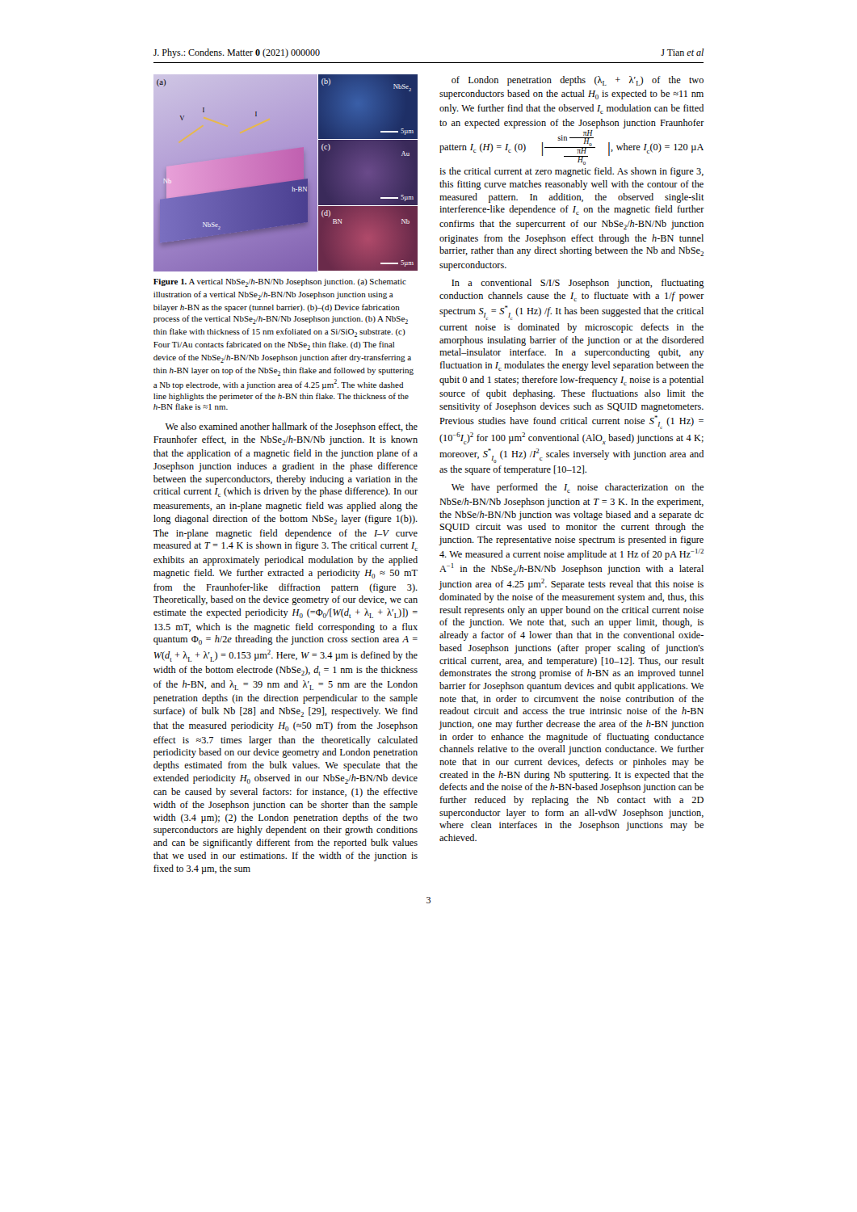J. Phys.: Condens. Matter 0 (2021) 000000
J Tian et al
(a)
V
I
I
Nb
NbSe2
h-BN
(b)
NbSe2
5µm
(c)
Au
5µm
(d)
BN
Nb
5µm
Figure 1. A vertical NbSe2/h-BN/Nb Josephson junction. (a) Schematic illustration of a vertical NbSe2/h-BN/Nb Josephson junction using a bilayer h-BN as the spacer (tunnel barrier). (b)–(d) Device fabrication process of the vertical NbSe2/h-BN/Nb Josephson junction. (b) A NbSe2 thin flake with thickness of 15 nm exfoliated on a Si/SiO2 substrate. (c) Four Ti/Au contacts fabricated on the NbSe2 thin flake. (d) The final device of the NbSe2/h-BN/Nb Josephson junction after dry-transferring a thin h-BN layer on top of the NbSe2 thin flake and followed by sputtering a Nb top electrode, with a junction area of 4.25 µm2. The white dashed line highlights the perimeter of the h-BN thin flake. The thickness of the h-BN flake is ≈1 nm.
We also examined another hallmark of the Josephson effect, the Fraunhofer effect, in the NbSe2/h-BN/Nb junction. It is known that the application of a magnetic field in the junction plane of a Josephson junction induces a gradient in the phase difference between the superconductors, thereby inducing a variation in the critical current Ic (which is driven by the phase difference). In our measurements, an in-plane magnetic field was applied along the long diagonal direction of the bottom NbSe2 layer (figure 1(b)). The in-plane magnetic field dependence of the I–V curve measured at T = 1.4 K is shown in figure 3. The critical current Ic exhibits an approximately periodical modulation by the applied magnetic field. We further extracted a periodicity H0 ≈ 50 mT from the Fraunhofer-like diffraction pattern (figure 3). Theoretically, based on the device geometry of our device, we can estimate the expected periodicity H0 (=Φ0/[W(dt + λL + λ′L)]) = 13.5 mT, which is the magnetic field corresponding to a flux quantum Φ0 = h/2e threading the junction cross section area A = W(dt + λL + λ′L) = 0.153 µm2. Here, W = 3.4 µm is defined by the width of the bottom electrode (NbSe2), dt = 1 nm is the thickness of the h-BN, and λL = 39 nm and λ′L = 5 nm are the London penetration depths (in the direction perpendicular to the sample surface) of bulk Nb [28] and NbSe2 [29], respectively. We find that the measured periodicity H0 (≈50 mT) from the Josephson effect is ≈3.7 times larger than the theoretically calculated periodicity based on our device geometry and London penetration depths estimated from the bulk values. We speculate that the extended periodicity H0 observed in our NbSe2/h-BN/Nb device can be caused by several factors: for instance, (1) the effective width of the Josephson junction can be shorter than the sample width (3.4 µm); (2) the London penetration depths of the two superconductors are highly dependent on their growth conditions and can be significantly different from the reported bulk values that we used in our estimations. If the width of the junction is fixed to 3.4 µm, the sum
of London penetration depths (λL + λ′L) of the two superconductors based on the actual H0 is expected to be ≈11 nm only. We further find that the observed Ic modulation can be fitted to an expected expression of the Josephson junction Fraunhofer pattern Ic (H) = Ic (0) |sin πH H0 πH H0|, where Ic(0) = 120 µA is the critical current at zero magnetic field. As shown in figure 3, this fitting curve matches reasonably well with the contour of the measured pattern. In addition, the observed single-slit interference-like dependence of Ic on the magnetic field further confirms that the supercurrent of our NbSe2/h-BN/Nb junction originates from the Josephson effect through the h-BN tunnel barrier, rather than any direct shorting between the Nb and NbSe2 superconductors.
In a conventional S/I/S Josephson junction, fluctuating conduction channels cause the Ic to fluctuate with a 1/f power spectrum SIc = S*Ic (1 Hz) /f. It has been suggested that the critical current noise is dominated by microscopic defects in the amorphous insulating barrier of the junction or at the disordered metal–insulator interface. In a superconducting qubit, any fluctuation in Ic modulates the energy level separation between the qubit 0 and 1 states; therefore low-frequency Ic noise is a potential source of qubit dephasing. These fluctuations also limit the sensitivity of Josephson devices such as SQUID magnetometers. Previous studies have found critical current noise S*Ic (1 Hz) = (10−6Ic)2 for 100 µm2 conventional (AlOx based) junctions at 4 K; moreover, S*I0 (1 Hz) /I2c scales inversely with junction area and as the square of temperature [10–12].
We have performed the Ic noise characterization on the NbSe/h-BN/Nb Josephson junction at T = 3 K. In the experiment, the NbSe/h-BN/Nb junction was voltage biased and a separate dc SQUID circuit was used to monitor the current through the junction. The representative noise spectrum is presented in figure 4. We measured a current noise amplitude at 1 Hz of 20 pA Hz−1/2 A−1 in the NbSe2/h-BN/Nb Josephson junction with a lateral junction area of 4.25 µm2. Separate tests reveal that this noise is dominated by the noise of the measurement system and, thus, this result represents only an upper bound on the critical current noise of the junction. We note that, such an upper limit, though, is already a factor of 4 lower than that in the conventional oxide-based Josephson junctions (after proper scaling of junction's critical current, area, and temperature) [10–12]. Thus, our result demonstrates the strong promise of h-BN as an improved tunnel barrier for Josephson quantum devices and qubit applications. We note that, in order to circumvent the noise contribution of the readout circuit and access the true intrinsic noise of the h-BN junction, one may further decrease the area of the h-BN junction in order to enhance the magnitude of fluctuating conductance channels relative to the overall junction conductance. We further note that in our current devices, defects or pinholes may be created in the h-BN during Nb sputtering. It is expected that the defects and the noise of the h-BN-based Josephson junction can be further reduced by replacing the Nb contact with a 2D superconductor layer to form an all-vdW Josephson junction, where clean interfaces in the Josephson junctions may be achieved.
3